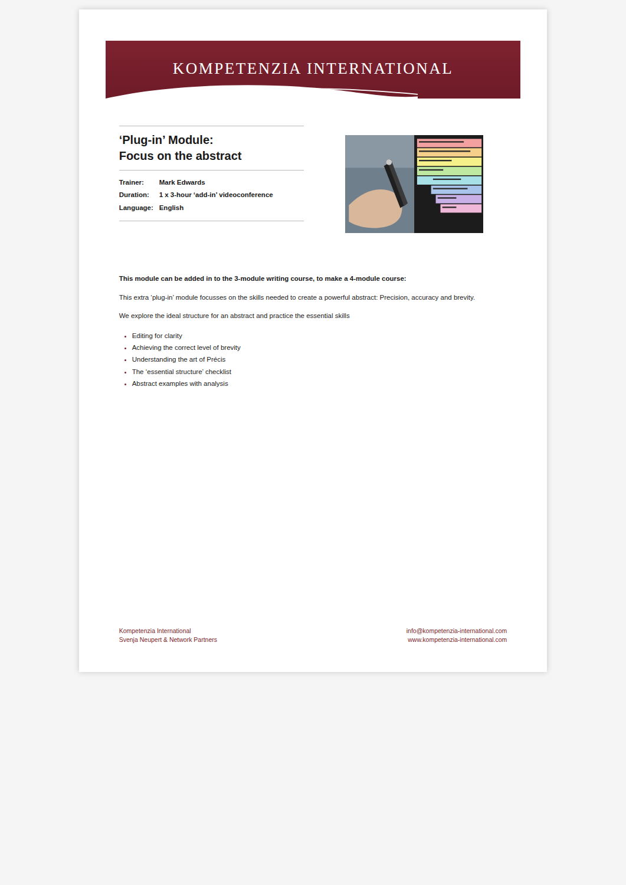Kompetenzia International
‘Plug-in’ Module: Focus on the abstract
Trainer: Mark Edwards
Duration: 1 x 3-hour ‘add-in’ videoconference
Language: English
This module can be added in to the 3-module writing course, to make a 4-module course:
This extra ‘plug-in’ module focusses on the skills needed to create a powerful abstract: Precision, accuracy and brevity.
We explore the ideal structure for an abstract and practice the essential skills
Editing for clarity
Achieving the correct level of brevity
Understanding the art of Précis
The ‘essential structure’ checklist
Abstract examples with analysis
Kompetenzia International
Svenja Neupert & Network Partners
info@kompetenzia-international.com
www.kompetenzia-international.com